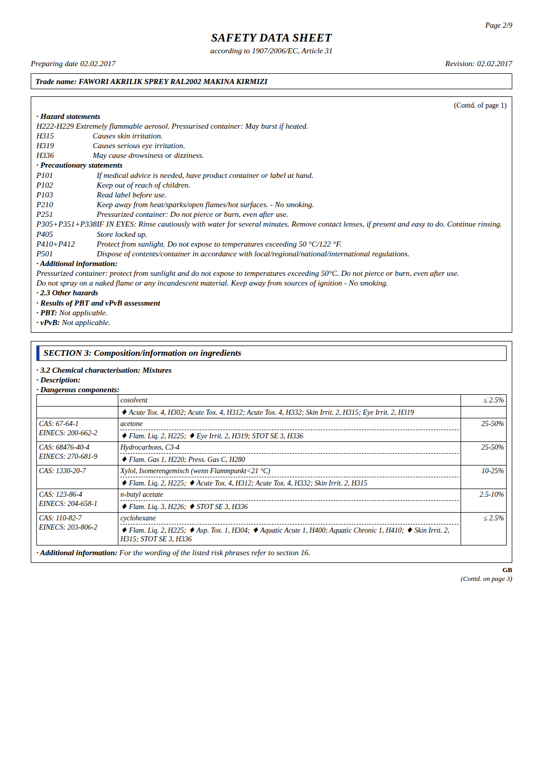Page 2/9
SAFETY DATA SHEET
according to 1907/2006/EC, Article 31
Preparing date 02.02.2017 Revision: 02.02.2017
Trade name: FAWORI AKRILIK SPREY RAL2002 MAKINA KIRMIZI
(Contd. of page 1)
· Hazard statements
H222-H229 Extremely flammable aerosol. Pressurised container: May burst if heated.
| H315 | Causes skin irritation. |
| H319 | Causes serious eye irritation. |
| H336 | May cause drowsiness or dizziness. |
· Precautionary statements
| P101 | If medical advice is needed, have product container or label at hand. |
| P102 | Keep out of reach of children. |
| P103 | Read label before use. |
| P210 | Keep away from heat/sparks/open flames/hot surfaces. - No smoking. |
| P251 | Pressurized container: Do not pierce or burn, even after use. |
| P305+P351+P338 | IF IN EYES: Rinse cautiously with water for several minutes. Remove contact lenses, if present and easy to do. Continue rinsing. |
| P405 | Store locked up. |
| P410+P412 | Protect from sunlight. Do not expose to temperatures exceeding 50 °C/122 °F. |
| P501 | Dispose of contents/container in accordance with local/regional/national/international regulations. |
· Additional information:
Pressurized container: protect from sunlight and do not expose to temperatures exceeding 50°C. Do not pierce or burn, even after use.
Do not spray on a naked flame or any incandescent material. Keep away from sources of ignition - No smoking.
· 2.3 Other hazards
· Results of PBT and vPvB assessment
· PBT: Not applicable.
· vPvB: Not applicable.
SECTION 3: Composition/information on ingredients
· 3.2 Chemical characterisation: Mixtures
· Description:
· Dangerous components:
| | cosolvent | ≤ 2.5% |
| | ♦ Acute Tox. 4, H302; Acute Tox. 4, H312; Acute Tox. 4, H332; Skin Irrit. 2, H315; Eye Irrit. 2, H319 | |
| CAS: 67-64-1 EINECS: 200-662-2 | acetone ♦ Flam. Liq. 2, H225; ♦ Eye Irrit. 2, H319; STOT SE 3, H336 | 25-50% |
| CAS: 68476-40-4 EINECS: 270-681-9 | Hydrocarbons, C3-4 ♦ Flam. Gas 1, H220; Press. Gas C, H280 | 25-50% |
| CAS: 1330-20-7 | Xylol, Isomerengemisch (wenn Flammpunkt<21 °C) ♦ Flam. Liq. 2, H225; ♦ Acute Tox. 4, H312; Acute Tox. 4, H332; Skin Irrit. 2, H315 | 10-25% |
| CAS: 123-86-4 EINECS: 204-658-1 | n-butyl acetate ♦ Flam. Liq. 3, H226; ♦ STOT SE 3, H336 | 2.5-10% |
| CAS: 110-82-7 EINECS: 203-806-2 | cyclohexane ♦ Flam. Liq. 2, H225; ♦ Asp. Tox. 1, H304; ♦ Aquatic Acute 1, H400; Aquatic Chronic 1, H410; ♦ Skin Irrit. 2, H315; STOT SE 3, H336 | ≤ 2.5% |
· Additional information: For the wording of the listed risk phrases refer to section 16.
GB
(Contd. on page 3)